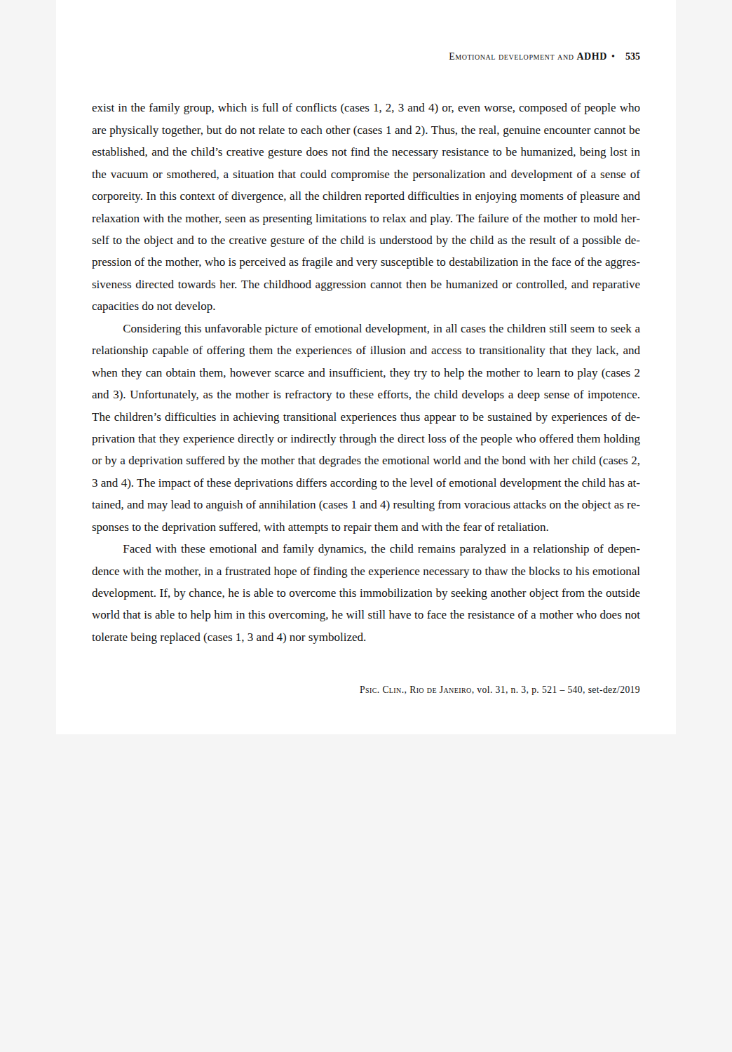Emotional development and ADHD•535
exist in the family group, which is full of conflicts (cases 1, 2, 3 and 4) or, even worse, composed of people who are physically together, but do not relate to each other (cases 1 and 2). Thus, the real, genuine encounter cannot be established, and the child’s creative gesture does not find the necessary resistance to be humanized, being lost in the vacuum or smothered, a situation that could compromise the personalization and development of a sense of corporeity. In this context of divergence, all the children reported difficulties in enjoying moments of pleasure and relaxation with the mother, seen as presenting limitations to relax and play. The failure of the mother to mold herself to the object and to the creative gesture of the child is understood by the child as the result of a possible depression of the mother, who is perceived as fragile and very susceptible to destabilization in the face of the aggressiveness directed towards her. The childhood aggression cannot then be humanized or controlled, and reparative capacities do not develop.
Considering this unfavorable picture of emotional development, in all cases the children still seem to seek a relationship capable of offering them the experiences of illusion and access to transitionality that they lack, and when they can obtain them, however scarce and insufficient, they try to help the mother to learn to play (cases 2 and 3). Unfortunately, as the mother is refractory to these efforts, the child develops a deep sense of impotence. The children’s difficulties in achieving transitional experiences thus appear to be sustained by experiences of deprivation that they experience directly or indirectly through the direct loss of the people who offered them holding or by a deprivation suffered by the mother that degrades the emotional world and the bond with her child (cases 2, 3 and 4). The impact of these deprivations differs according to the level of emotional development the child has attained, and may lead to anguish of annihilation (cases 1 and 4) resulting from voracious attacks on the object as responses to the deprivation suffered, with attempts to repair them and with the fear of retaliation.
Faced with these emotional and family dynamics, the child remains paralyzed in a relationship of dependence with the mother, in a frustrated hope of finding the experience necessary to thaw the blocks to his emotional development. If, by chance, he is able to overcome this immobilization by seeking another object from the outside world that is able to help him in this overcoming, he will still have to face the resistance of a mother who does not tolerate being replaced (cases 1, 3 and 4) nor symbolized.
Psic. Clin., Rio de Janeiro, vol. 31, n. 3, p. 521 – 540, set-dez/2019